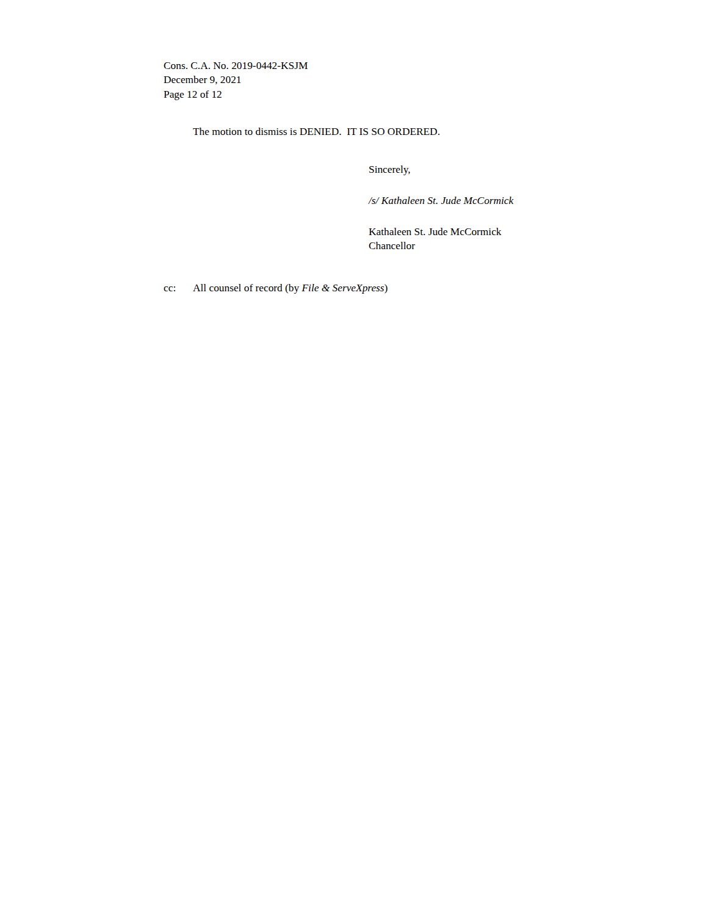Cons. C.A. No. 2019-0442-KSJM
December 9, 2021
Page 12 of 12
The motion to dismiss is DENIED. IT IS SO ORDERED.
Sincerely,
/s/ Kathaleen St. Jude McCormick
Kathaleen St. Jude McCormick Chancellor
cc:
All counsel of record (by File & ServeXpress)